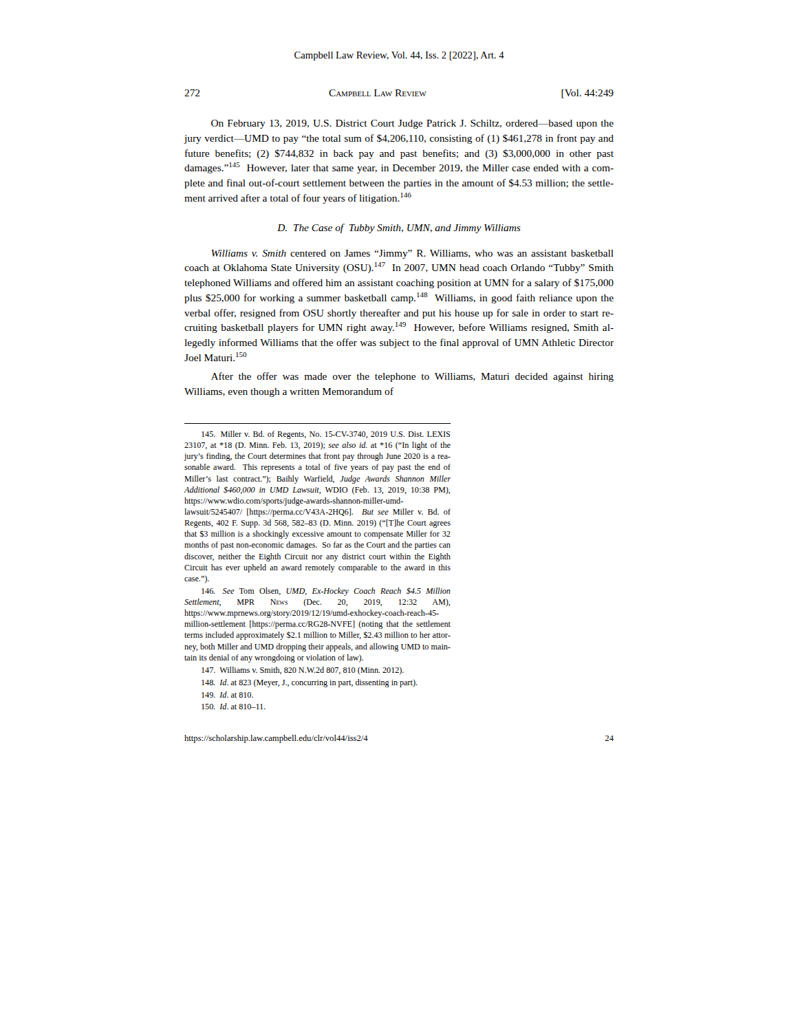Campbell Law Review, Vol. 44, Iss. 2 [2022], Art. 4
272
Campbell Law Review
[Vol. 44:249
On February 13, 2019, U.S. District Court Judge Patrick J. Schiltz, ordered—based upon the jury verdict—UMD to pay “the total sum of $4,206,110, consisting of (1) $461,278 in front pay and future benefits; (2) $744,832 in back pay and past benefits; and (3) $3,000,000 in other past damages.”145 However, later that same year, in December 2019, the Miller case ended with a complete and final out-of-court settlement between the parties in the amount of $4.53 million; the settlement arrived after a total of four years of litigation.146
D. The Case of Tubby Smith, UMN, and Jimmy Williams
Williams v. Smith centered on James “Jimmy” R. Williams, who was an assistant basketball coach at Oklahoma State University (OSU).147 In 2007, UMN head coach Orlando “Tubby” Smith telephoned Williams and offered him an assistant coaching position at UMN for a salary of $175,000 plus $25,000 for working a summer basketball camp.148 Williams, in good faith reliance upon the verbal offer, resigned from OSU shortly thereafter and put his house up for sale in order to start recruiting basketball players for UMN right away.149 However, before Williams resigned, Smith allegedly informed Williams that the offer was subject to the final approval of UMN Athletic Director Joel Maturi.150
After the offer was made over the telephone to Williams, Maturi decided against hiring Williams, even though a written Memorandum of
145. Miller v. Bd. of Regents, No. 15-CV-3740, 2019 U.S. Dist. LEXIS 23107, at *18 (D. Minn. Feb. 13, 2019); see also id. at *16 (“In light of the jury’s finding, the Court determines that front pay through June 2020 is a reasonable award. This represents a total of five years of pay past the end of Miller’s last contract.”); Baihly Warfield, Judge Awards Shannon Miller Additional $460,000 in UMD Lawsuit, WDIO (Feb. 13, 2019, 10:38 PM), https://www.wdio.com/sports/judge-awards-shannon-miller-umd-lawsuit/5245407/ [https://perma.cc/V43A-2HQ6]. But see Miller v. Bd. of Regents, 402 F. Supp. 3d 568, 582–83 (D. Minn. 2019) (“[T]he Court agrees that $3 million is a shockingly excessive amount to compensate Miller for 32 months of past non-economic damages. So far as the Court and the parties can discover, neither the Eighth Circuit nor any district court within the Eighth Circuit has ever upheld an award remotely comparable to the award in this case.”).
146. See Tom Olsen, UMD, Ex-Hockey Coach Reach $4.5 Million Settlement, MPR News (Dec. 20, 2019, 12:32 AM), https://www.mprnews.org/story/2019/12/19/umd-exhockey-coach-reach-45-million-settlement [https://perma.cc/RG28-NVFE] (noting that the settlement terms included approximately $2.1 million to Miller, $2.43 million to her attorney, both Miller and UMD dropping their appeals, and allowing UMD to maintain its denial of any wrongdoing or violation of law).
147. Williams v. Smith, 820 N.W.2d 807, 810 (Minn. 2012).
148. Id. at 823 (Meyer, J., concurring in part, dissenting in part).
149. Id. at 810.
150. Id. at 810–11.
https://scholarship.law.campbell.edu/clr/vol44/iss2/4
24